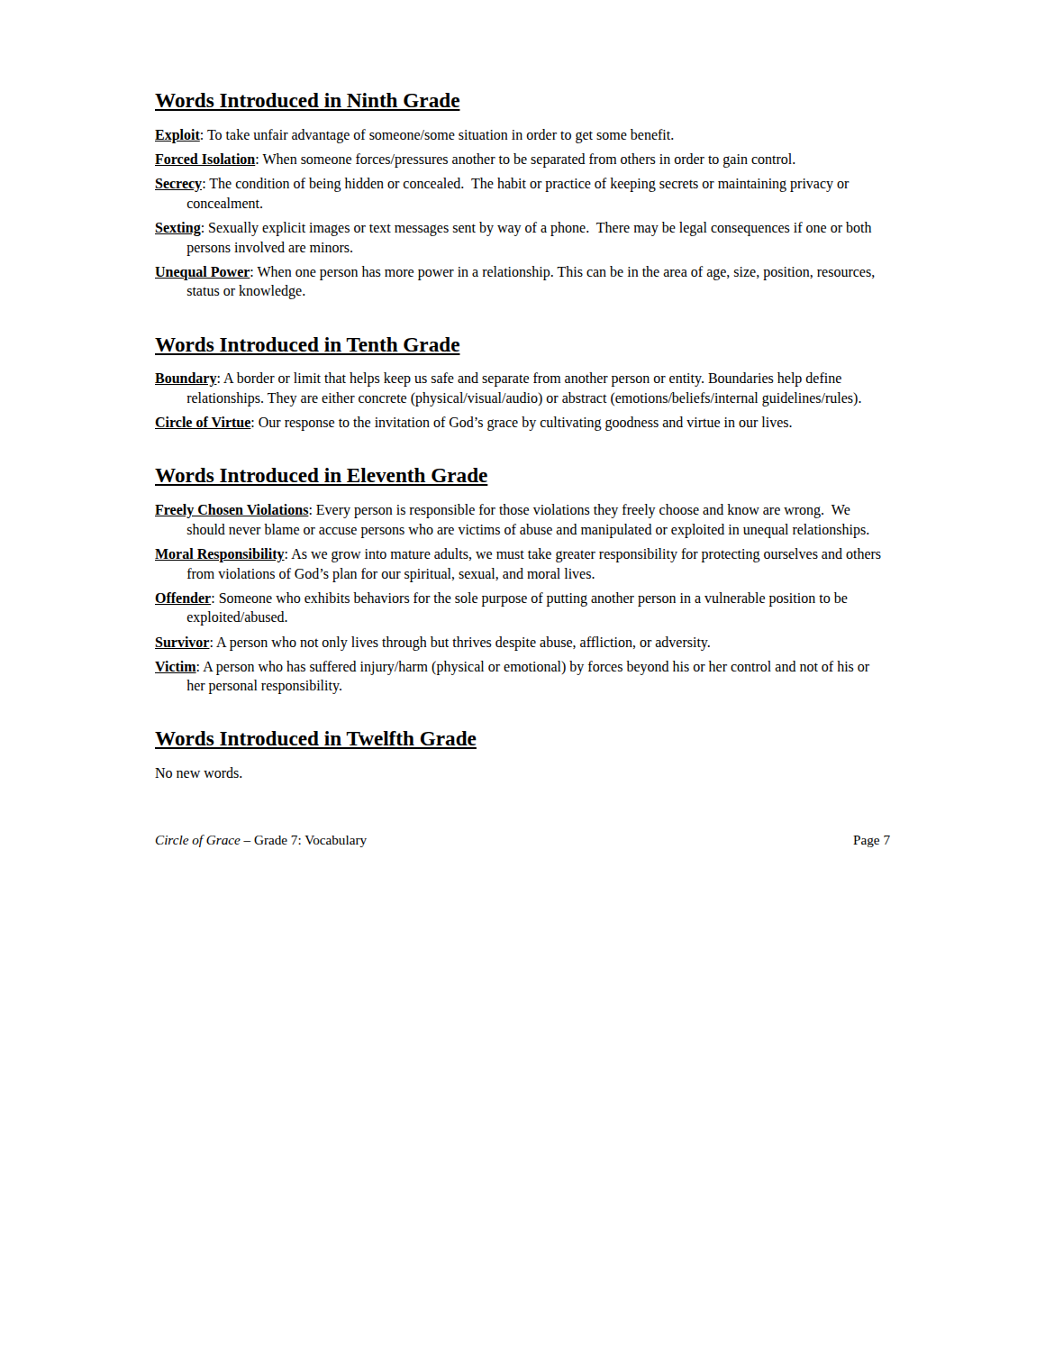Words Introduced in Ninth Grade
Exploit: To take unfair advantage of someone/some situation in order to get some benefit.
Forced Isolation: When someone forces/pressures another to be separated from others in order to gain control.
Secrecy: The condition of being hidden or concealed. The habit or practice of keeping secrets or maintaining privacy or concealment.
Sexting: Sexually explicit images or text messages sent by way of a phone. There may be legal consequences if one or both persons involved are minors.
Unequal Power: When one person has more power in a relationship. This can be in the area of age, size, position, resources, status or knowledge.
Words Introduced in Tenth Grade
Boundary: A border or limit that helps keep us safe and separate from another person or entity. Boundaries help define relationships. They are either concrete (physical/visual/audio) or abstract (emotions/beliefs/internal guidelines/rules).
Circle of Virtue: Our response to the invitation of God’s grace by cultivating goodness and virtue in our lives.
Words Introduced in Eleventh Grade
Freely Chosen Violations: Every person is responsible for those violations they freely choose and know are wrong. We should never blame or accuse persons who are victims of abuse and manipulated or exploited in unequal relationships.
Moral Responsibility: As we grow into mature adults, we must take greater responsibility for protecting ourselves and others from violations of God’s plan for our spiritual, sexual, and moral lives.
Offender: Someone who exhibits behaviors for the sole purpose of putting another person in a vulnerable position to be exploited/abused.
Survivor: A person who not only lives through but thrives despite abuse, affliction, or adversity.
Victim: A person who has suffered injury/harm (physical or emotional) by forces beyond his or her control and not of his or her personal responsibility.
Words Introduced in Twelfth Grade
No new words.
Circle of Grace – Grade 7: Vocabulary Page 7